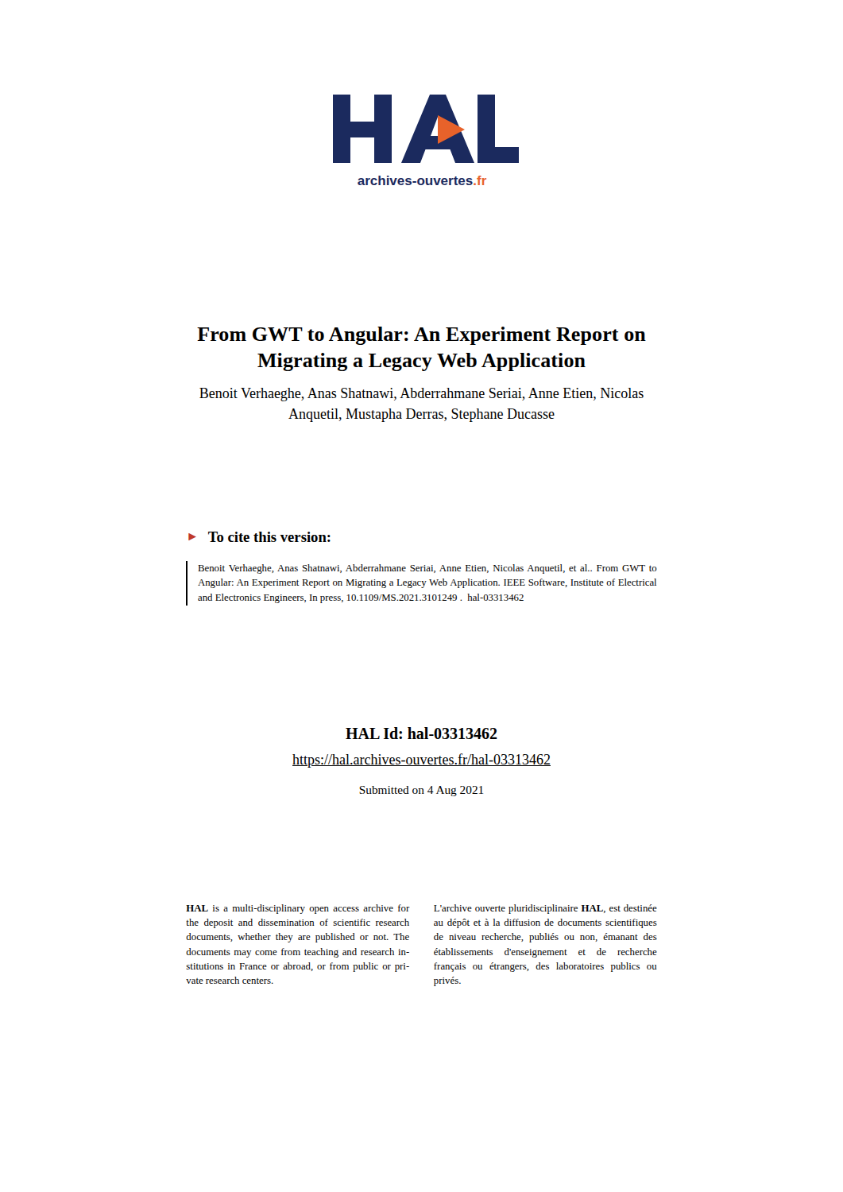archives-ouvertes.fr
From GWT to Angular: An Experiment Report on
Migrating a Legacy Web Application
Benoit Verhaeghe, Anas Shatnawi, Abderrahmane Seriai, Anne Etien, Nicolas
Anquetil, Mustapha Derras, Stephane Ducasse
►To cite this version:
Benoit Verhaeghe, Anas Shatnawi, Abderrahmane Seriai, Anne Etien, Nicolas Anquetil, et al.. From GWT to Angular: An Experiment Report on Migrating a Legacy Web Application. IEEE Software, Institute of Electrical and Electronics Engineers, In press, 10.1109/MS.2021.3101249 . hal-03313462
HAL Id: hal-03313462
https://hal.archives-ouvertes.fr/hal-03313462
Submitted on 4 Aug 2021
HAL is a multi-disciplinary open access archive for the deposit and dissemination of scientific research documents, whether they are published or not. The documents may come from teaching and research institutions in France or abroad, or from public or private research centers.
L'archive ouverte pluridisciplinaire HAL, est destinée au dépôt et à la diffusion de documents scientifiques de niveau recherche, publiés ou non, émanant des établissements d'enseignement et de recherche français ou étrangers, des laboratoires publics ou privés.